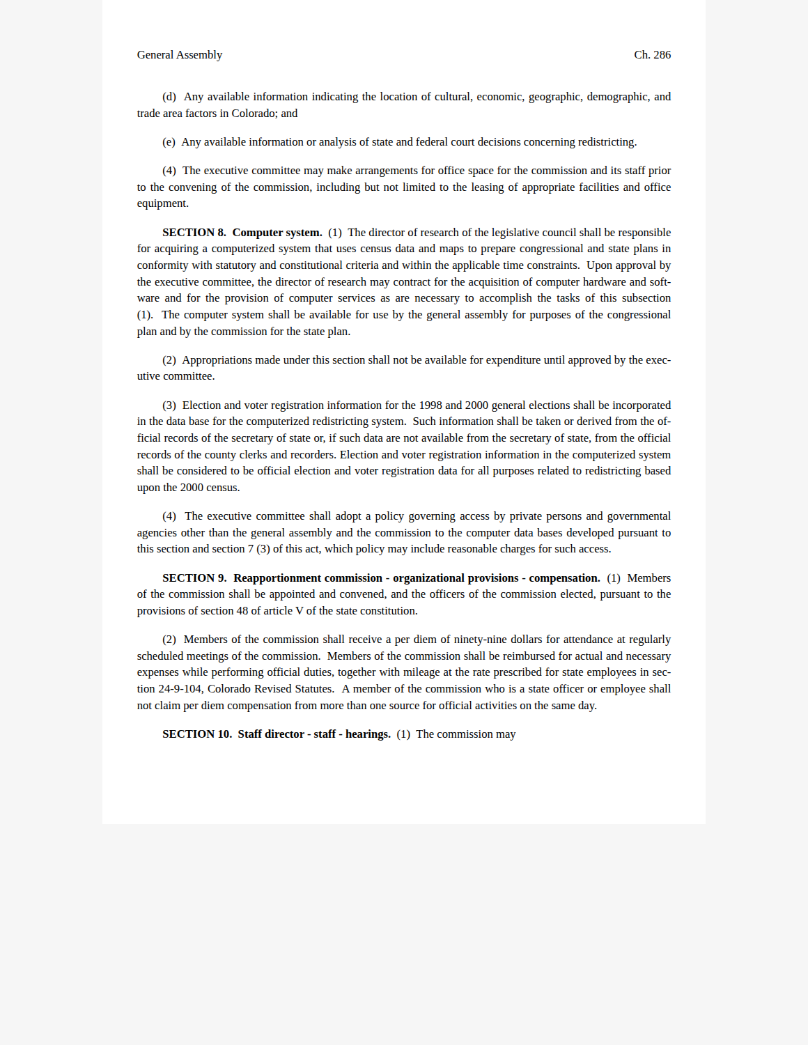General Assembly Ch. 286
(d) Any available information indicating the location of cultural, economic, geographic, demographic, and trade area factors in Colorado; and
(e) Any available information or analysis of state and federal court decisions concerning redistricting.
(4) The executive committee may make arrangements for office space for the commission and its staff prior to the convening of the commission, including but not limited to the leasing of appropriate facilities and office equipment.
SECTION 8. Computer system. (1) The director of research of the legislative council shall be responsible for acquiring a computerized system that uses census data and maps to prepare congressional and state plans in conformity with statutory and constitutional criteria and within the applicable time constraints. Upon approval by the executive committee, the director of research may contract for the acquisition of computer hardware and software and for the provision of computer services as are necessary to accomplish the tasks of this subsection (1). The computer system shall be available for use by the general assembly for purposes of the congressional plan and by the commission for the state plan.
(2) Appropriations made under this section shall not be available for expenditure until approved by the executive committee.
(3) Election and voter registration information for the 1998 and 2000 general elections shall be incorporated in the data base for the computerized redistricting system. Such information shall be taken or derived from the official records of the secretary of state or, if such data are not available from the secretary of state, from the official records of the county clerks and recorders. Election and voter registration information in the computerized system shall be considered to be official election and voter registration data for all purposes related to redistricting based upon the 2000 census.
(4) The executive committee shall adopt a policy governing access by private persons and governmental agencies other than the general assembly and the commission to the computer data bases developed pursuant to this section and section 7 (3) of this act, which policy may include reasonable charges for such access.
SECTION 9. Reapportionment commission - organizational provisions - compensation. (1) Members of the commission shall be appointed and convened, and the officers of the commission elected, pursuant to the provisions of section 48 of article V of the state constitution.
(2) Members of the commission shall receive a per diem of ninety-nine dollars for attendance at regularly scheduled meetings of the commission. Members of the commission shall be reimbursed for actual and necessary expenses while performing official duties, together with mileage at the rate prescribed for state employees in section 24-9-104, Colorado Revised Statutes. A member of the commission who is a state officer or employee shall not claim per diem compensation from more than one source for official activities on the same day.
SECTION 10. Staff director - staff - hearings. (1) The commission may